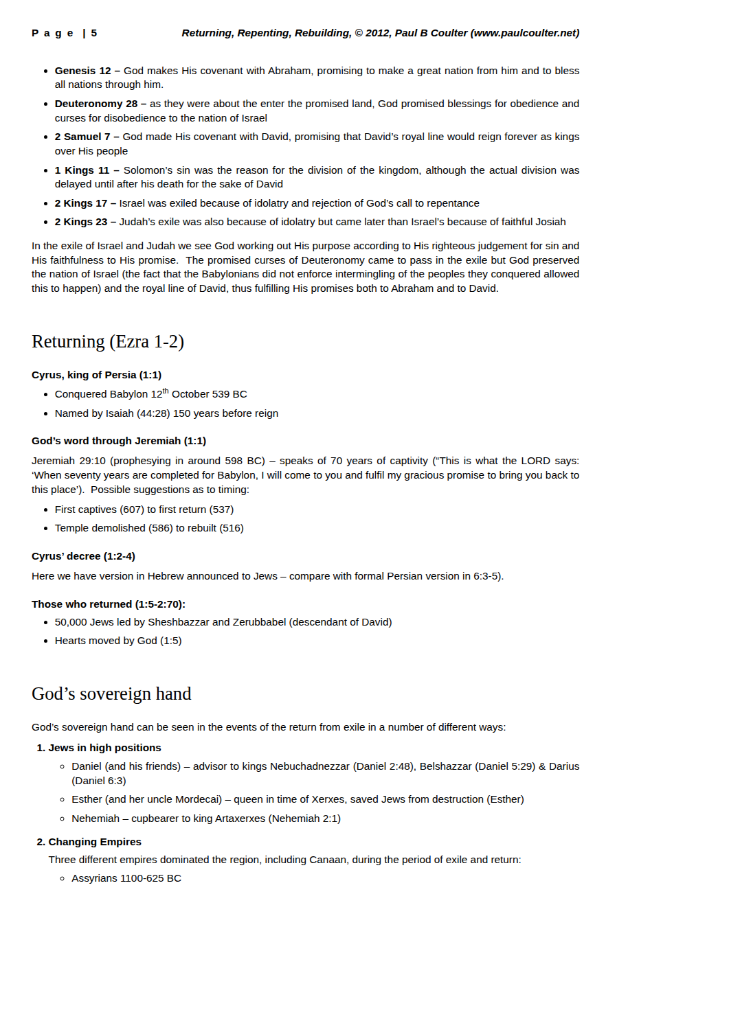P a g e | 5 Returning, Repenting, Rebuilding, © 2012, Paul B Coulter (www.paulcoulter.net)
Genesis 12 – God makes His covenant with Abraham, promising to make a great nation from him and to bless all nations through him.
Deuteronomy 28 – as they were about the enter the promised land, God promised blessings for obedience and curses for disobedience to the nation of Israel
2 Samuel 7 – God made His covenant with David, promising that David’s royal line would reign forever as kings over His people
1 Kings 11 – Solomon’s sin was the reason for the division of the kingdom, although the actual division was delayed until after his death for the sake of David
2 Kings 17 – Israel was exiled because of idolatry and rejection of God’s call to repentance
2 Kings 23 – Judah’s exile was also because of idolatry but came later than Israel’s because of faithful Josiah
In the exile of Israel and Judah we see God working out His purpose according to His righteous judgement for sin and His faithfulness to His promise. The promised curses of Deuteronomy came to pass in the exile but God preserved the nation of Israel (the fact that the Babylonians did not enforce intermingling of the peoples they conquered allowed this to happen) and the royal line of David, thus fulfilling His promises both to Abraham and to David.
Returning (Ezra 1-2)
Cyrus, king of Persia (1:1)
Conquered Babylon 12th October 539 BC
Named by Isaiah (44:28) 150 years before reign
God’s word through Jeremiah (1:1)
Jeremiah 29:10 (prophesying in around 598 BC) – speaks of 70 years of captivity (“This is what the LORD says: ‘When seventy years are completed for Babylon, I will come to you and fulfil my gracious promise to bring you back to this place’). Possible suggestions as to timing:
First captives (607) to first return (537)
Temple demolished (586) to rebuilt (516)
Cyrus’ decree (1:2-4)
Here we have version in Hebrew announced to Jews – compare with formal Persian version in 6:3-5).
Those who returned (1:5-2:70):
50,000 Jews led by Sheshbazzar and Zerubbabel (descendant of David)
Hearts moved by God (1:5)
God’s sovereign hand
God’s sovereign hand can be seen in the events of the return from exile in a number of different ways:
Jews in high positions
Daniel (and his friends) – advisor to kings Nebuchadnezzar (Daniel 2:48), Belshazzar (Daniel 5:29) & Darius (Daniel 6:3)
Esther (and her uncle Mordecai) – queen in time of Xerxes, saved Jews from destruction (Esther)
Nehemiah – cupbearer to king Artaxerxes (Nehemiah 2:1)
Changing Empires
Three different empires dominated the region, including Canaan, during the period of exile and return:
Assyrians 1100-625 BC